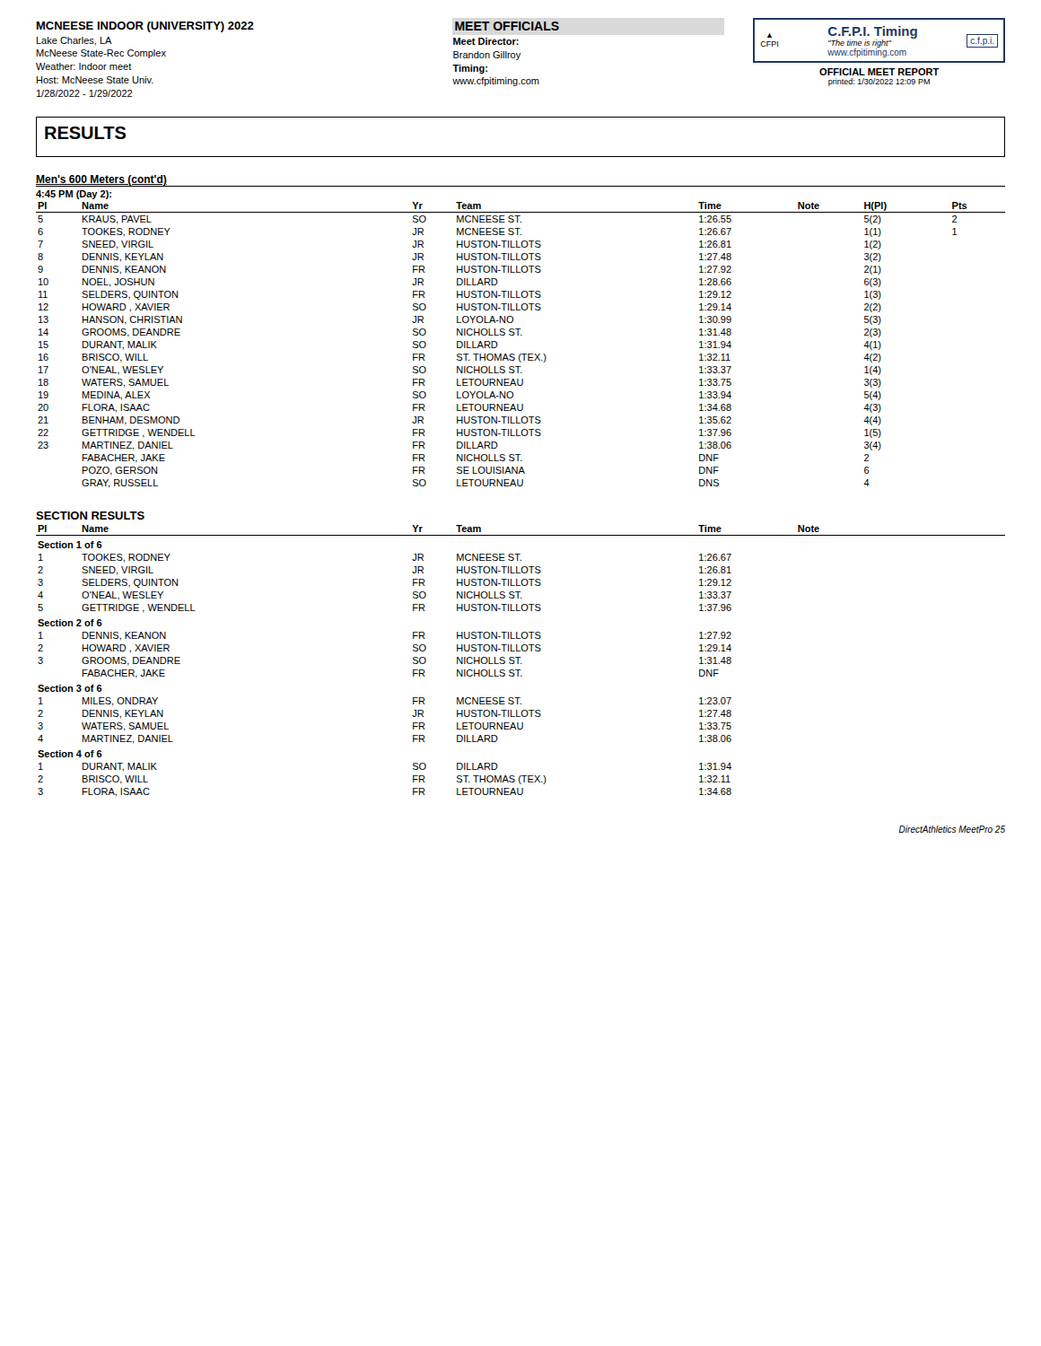MCNEESE INDOOR (UNIVERSITY) 2022
Lake Charles, LA
McNeese State-Rec Complex
Weather: Indoor meet
Host: McNeese State Univ.
1/28/2022 - 1/29/2022
MEET OFFICIALS
Meet Director:
Brandon Gillroy
Timing:
www.cfpitiming.com
▲
CFPI
C.F.P.I. Timing
"The time is right"
www.cfpitiming.com
c.f.p.i.
OFFICIAL MEET REPORT
printed: 1/30/2022 12:09 PM
RESULTS
Men's 600 Meters (cont'd)
4:45 PM (Day 2):
| Pl | Name | Yr | Team | Time | Note | H(Pl) | Pts |
| --- | --- | --- | --- | --- | --- | --- | --- |
| 5 | KRAUS, PAVEL | SO | MCNEESE ST. | 1:26.55 | | 5(2) | 2 |
| 6 | TOOKES, RODNEY | JR | MCNEESE ST. | 1:26.67 | | 1(1) | 1 |
| 7 | SNEED, VIRGIL | JR | HUSTON-TILLOTS | 1:26.81 | | 1(2) | |
| 8 | DENNIS, KEYLAN | JR | HUSTON-TILLOTS | 1:27.48 | | 3(2) | |
| 9 | DENNIS, KEANON | FR | HUSTON-TILLOTS | 1:27.92 | | 2(1) | |
| 10 | NOEL, JOSHUN | JR | DILLARD | 1:28.66 | | 6(3) | |
| 11 | SELDERS, QUINTON | FR | HUSTON-TILLOTS | 1:29.12 | | 1(3) | |
| 12 | HOWARD , XAVIER | SO | HUSTON-TILLOTS | 1:29.14 | | 2(2) | |
| 13 | HANSON, CHRISTIAN | JR | LOYOLA-NO | 1:30.99 | | 5(3) | |
| 14 | GROOMS, DEANDRE | SO | NICHOLLS ST. | 1:31.48 | | 2(3) | |
| 15 | DURANT, MALIK | SO | DILLARD | 1:31.94 | | 4(1) | |
| 16 | BRISCO, WILL | FR | ST. THOMAS (TEX.) | 1:32.11 | | 4(2) | |
| 17 | O'NEAL, WESLEY | SO | NICHOLLS ST. | 1:33.37 | | 1(4) | |
| 18 | WATERS, SAMUEL | FR | LETOURNEAU | 1:33.75 | | 3(3) | |
| 19 | MEDINA, ALEX | SO | LOYOLA-NO | 1:33.94 | | 5(4) | |
| 20 | FLORA, ISAAC | FR | LETOURNEAU | 1:34.68 | | 4(3) | |
| 21 | BENHAM, DESMOND | JR | HUSTON-TILLOTS | 1:35.62 | | 4(4) | |
| 22 | GETTRIDGE , WENDELL | FR | HUSTON-TILLOTS | 1:37.96 | | 1(5) | |
| 23 | MARTINEZ, DANIEL | FR | DILLARD | 1:38.06 | | 3(4) | |
| | FABACHER, JAKE | FR | NICHOLLS ST. | DNF | | 2 | |
| | POZO, GERSON | FR | SE LOUISIANA | DNF | | 6 | |
| | GRAY, RUSSELL | SO | LETOURNEAU | DNS | | 4 | |
SECTION RESULTS
| Pl | Name | Yr | Team | Time | Note | | |
| --- | --- | --- | --- | --- | --- | --- | --- |
| Section 1 of 6 |
| 1 | TOOKES, RODNEY | JR | MCNEESE ST. | 1:26.67 | | | |
| 2 | SNEED, VIRGIL | JR | HUSTON-TILLOTS | 1:26.81 | | | |
| 3 | SELDERS, QUINTON | FR | HUSTON-TILLOTS | 1:29.12 | | | |
| 4 | O'NEAL, WESLEY | SO | NICHOLLS ST. | 1:33.37 | | | |
| 5 | GETTRIDGE , WENDELL | FR | HUSTON-TILLOTS | 1:37.96 | | | |
| Section 2 of 6 |
| 1 | DENNIS, KEANON | FR | HUSTON-TILLOTS | 1:27.92 | | | |
| 2 | HOWARD , XAVIER | SO | HUSTON-TILLOTS | 1:29.14 | | | |
| 3 | GROOMS, DEANDRE | SO | NICHOLLS ST. | 1:31.48 | | | |
| | FABACHER, JAKE | FR | NICHOLLS ST. | DNF | | | |
| Section 3 of 6 |
| 1 | MILES, ONDRAY | FR | MCNEESE ST. | 1:23.07 | | | |
| 2 | DENNIS, KEYLAN | JR | HUSTON-TILLOTS | 1:27.48 | | | |
| 3 | WATERS, SAMUEL | FR | LETOURNEAU | 1:33.75 | | | |
| 4 | MARTINEZ, DANIEL | FR | DILLARD | 1:38.06 | | | |
| Section 4 of 6 |
| 1 | DURANT, MALIK | SO | DILLARD | 1:31.94 | | | |
| 2 | BRISCO, WILL | FR | ST. THOMAS (TEX.) | 1:32.11 | | | |
| 3 | FLORA, ISAAC | FR | LETOURNEAU | 1:34.68 | | | |
DirectAthletics MeetPro 25